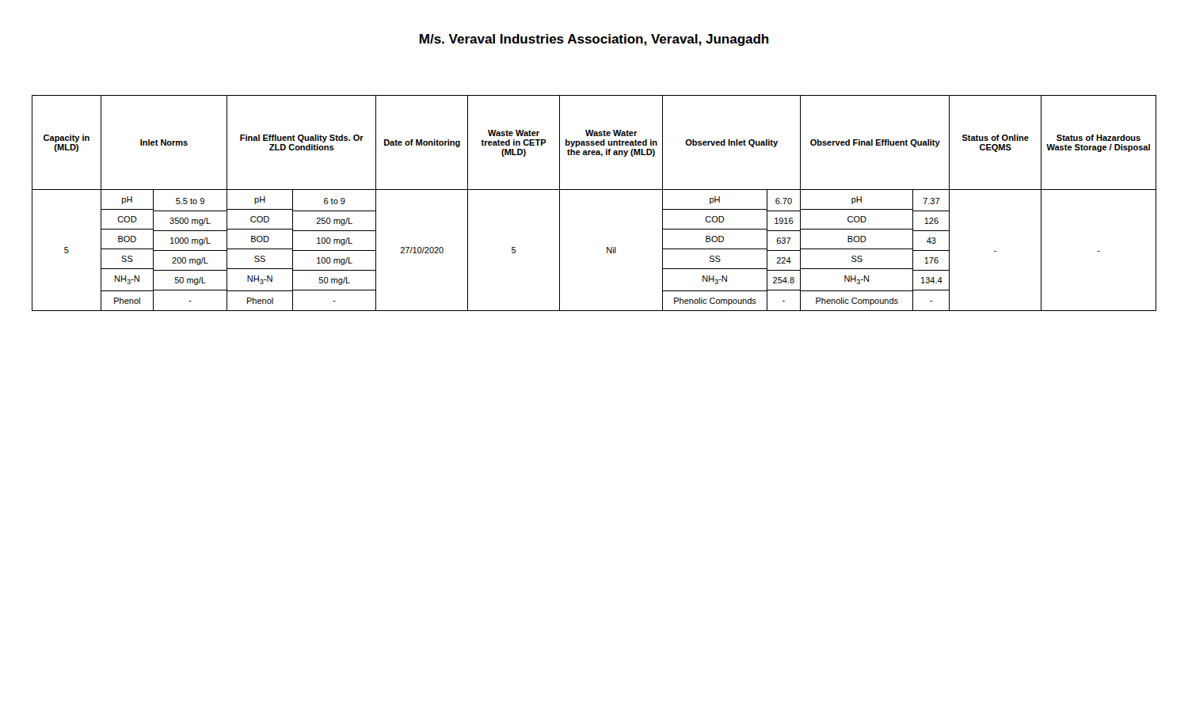M/s. Veraval Industries Association, Veraval, Junagadh
| Capacity in (MLD) | Inlet Norms | Final Effluent Quality Stds. Or ZLD Conditions | Date of Monitoring | Waste Water treated in CETP (MLD) | Waste Water bypassed untreated in the area, if any (MLD) | Observed Inlet Quality | Observed Final Effluent Quality | Status of Online CEQMS | Status of Hazardous Waste Storage / Disposal |
| --- | --- | --- | --- | --- | --- | --- | --- | --- | --- |
| 5 | / pH / / COD / / BOD / / SS / / NH 3 -N / / Phenol / | / 5.5 to 9 / / 3500 mg/L / / 1000 mg/L / / 200 mg/L / / 50 mg/L / / - / | / pH / / COD / / BOD / / SS / / NH 3 -N / / Phenol / | / 6 to 9 / / 250 mg/L / / 100 mg/L / / 100 mg/L / / 50 mg/L / / - / | 27/10/2020 | 5 | Nil | / pH / / COD / / BOD / / SS / / NH 3 -N / / Phenolic Compounds / | / 6.70 / / 1916 / / 637 / / 224 / / 254.8 / / - / | / pH / / COD / / BOD / / SS / / NH 3 -N / / Phenolic Compounds / | / 7.37 / / 126 / / 43 / / 176 / / 134.4 / / - / | - | - |